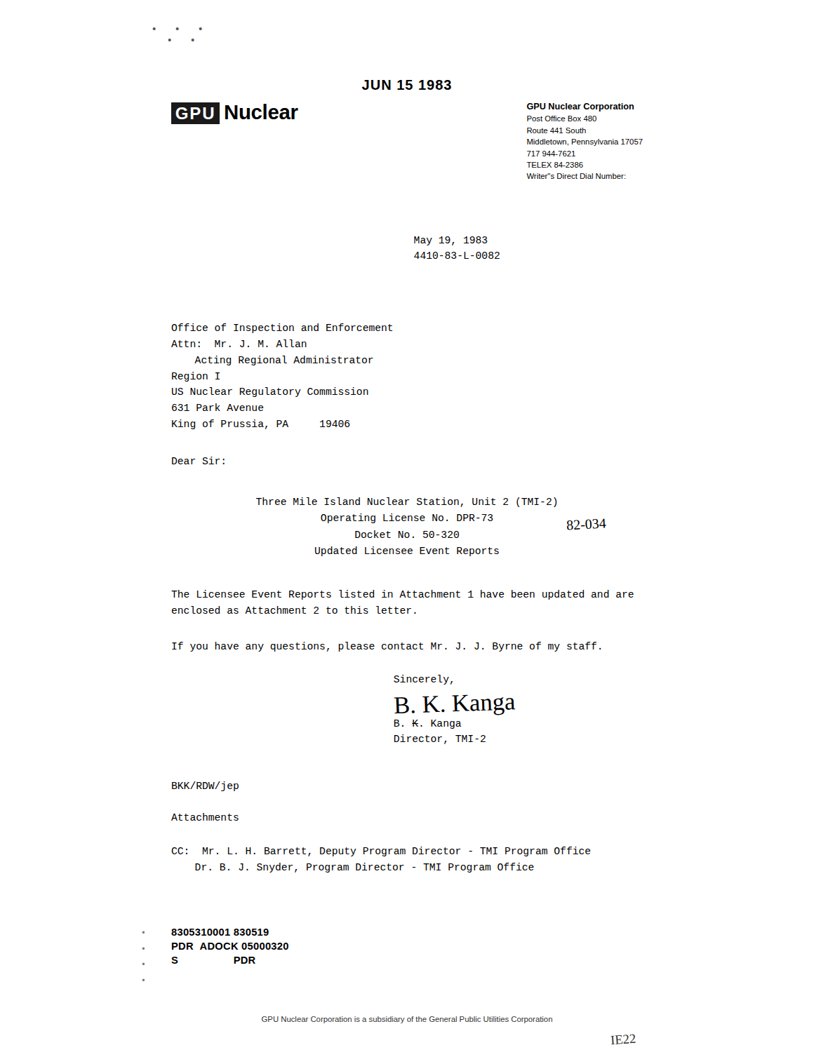• • •
• •
JUN 15 1983
GPUNuclear
GPU Nuclear Corporation
Post Office Box 480
Route 441 South
Middletown, Pennsylvania 17057
717 944-7621
TELEX 84-2386
Writer"s Direct Dial Number:
May 19, 1983
4410-83-L-0082
Office of Inspection and Enforcement
Attn: Mr. J. M. Allan
Acting Regional Administrator
Region I
US Nuclear Regulatory Commission
631 Park Avenue
King of Prussia, PA 19406
Dear Sir:
Three Mile Island Nuclear Station, Unit 2 (TMI-2)
Operating License No. DPR-73
Docket No. 50-320
Updated Licensee Event Reports 82-034
The Licensee Event Reports listed in Attachment 1 have been updated and are enclosed as Attachment 2 to this letter.
If you have any questions, please contact Mr. J. J. Byrne of my staff.
Sincerely,
B. K. Kanga
B. K. Kanga
Director, TMI-2
BKK/RDW/jep
Attachments
CC: Mr. L. H. Barrett, Deputy Program Director - TMI Program Office
Dr. B. J. Snyder, Program Director - TMI Program Office
8305310001 830519
PDR ADOCK 05000320
S PDR
•
•
•
•
GPU Nuclear Corporation is a subsidiary of the General Public Utilities Corporation IE22